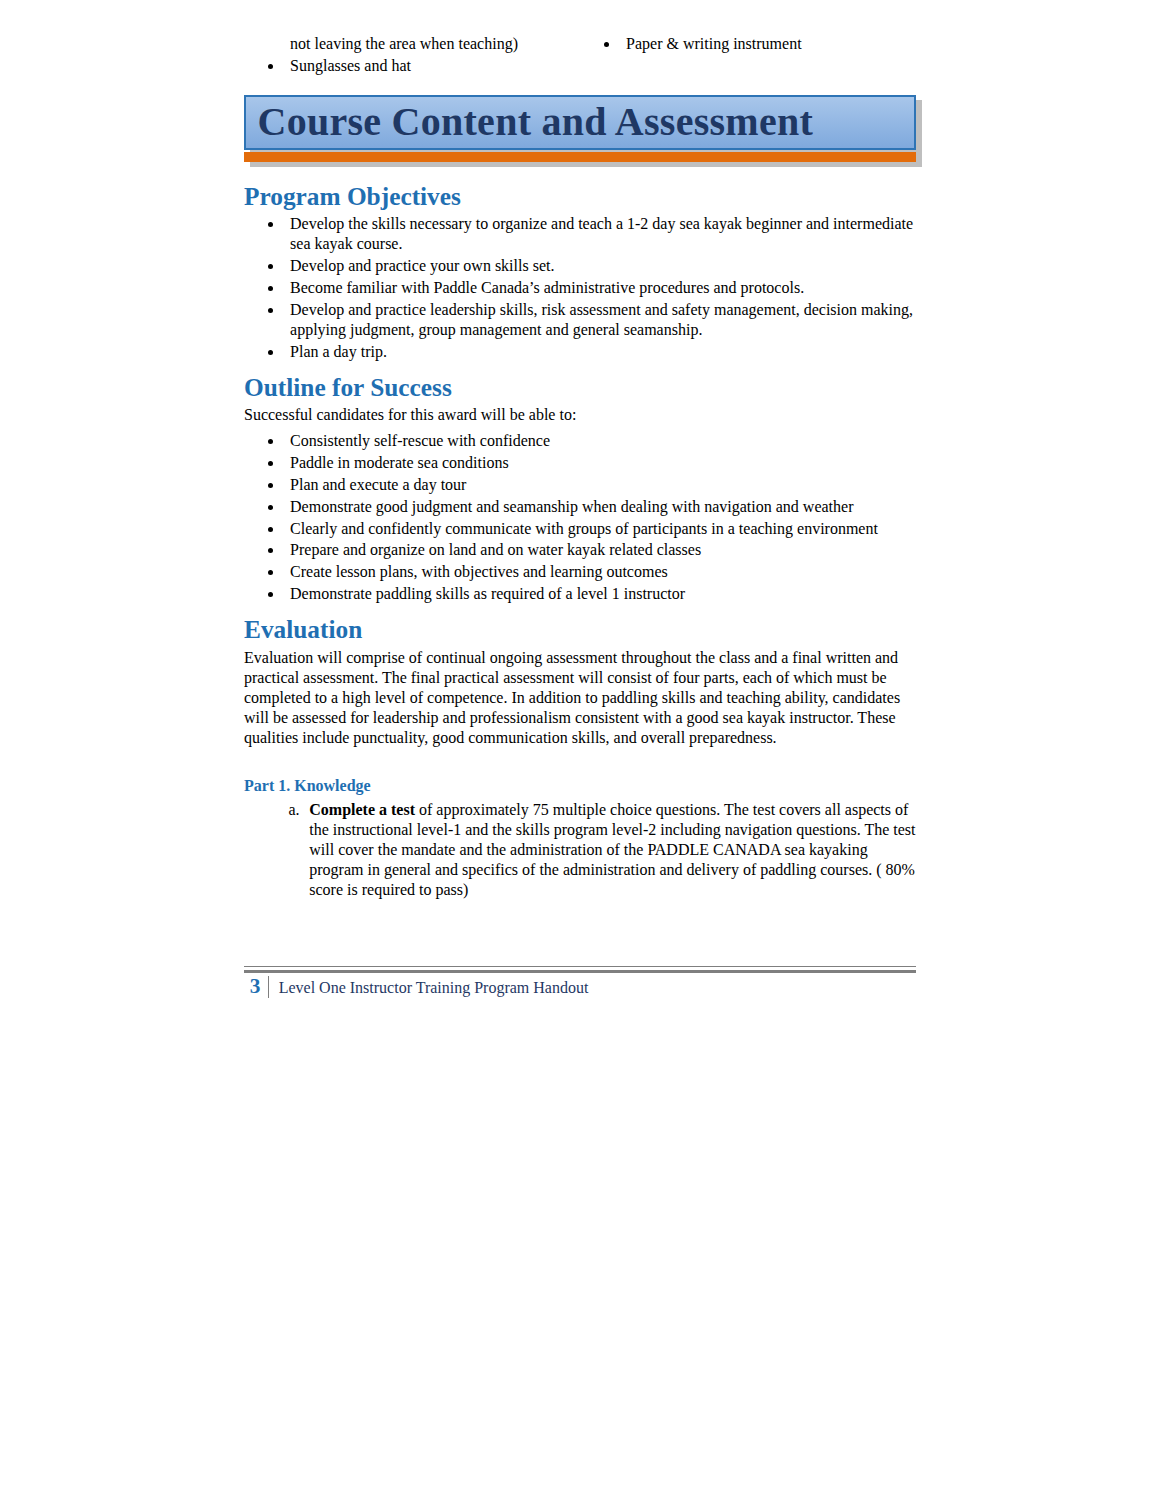not leaving the area when teaching)
Sunglasses and hat
Paper & writing instrument
Course Content and Assessment
Program Objectives
Develop the skills necessary to organize and teach a 1-2 day sea kayak beginner and intermediate sea kayak course.
Develop and practice your own skills set.
Become familiar with Paddle Canada’s administrative procedures and protocols.
Develop and practice leadership skills, risk assessment and safety management, decision making, applying judgment, group management and general seamanship.
Plan a day trip.
Outline for Success
Successful candidates for this award will be able to:
Consistently self-rescue with confidence
Paddle in moderate sea conditions
Plan and execute a day tour
Demonstrate good judgment and seamanship when dealing with navigation and weather
Clearly and confidently communicate with groups of participants in a teaching environment
Prepare and organize on land and on water kayak related classes
Create lesson plans, with objectives and learning outcomes
Demonstrate paddling skills as required of a level 1 instructor
Evaluation
Evaluation will comprise of continual ongoing assessment throughout the class and a final written and practical assessment. The final practical assessment will consist of four parts, each of which must be completed to a high level of competence. In addition to paddling skills and teaching ability, candidates will be assessed for leadership and professionalism consistent with a good sea kayak instructor. These qualities include punctuality, good communication skills, and overall preparedness.
Part 1. Knowledge
Complete a test of approximately 75 multiple choice questions. The test covers all aspects of the instructional level-1 and the skills program level-2 including navigation questions. The test will cover the mandate and the administration of the PADDLE CANADA sea kayaking program in general and specifics of the administration and delivery of paddling courses. ( 80% score is required to pass)
3 Level One Instructor Training Program Handout